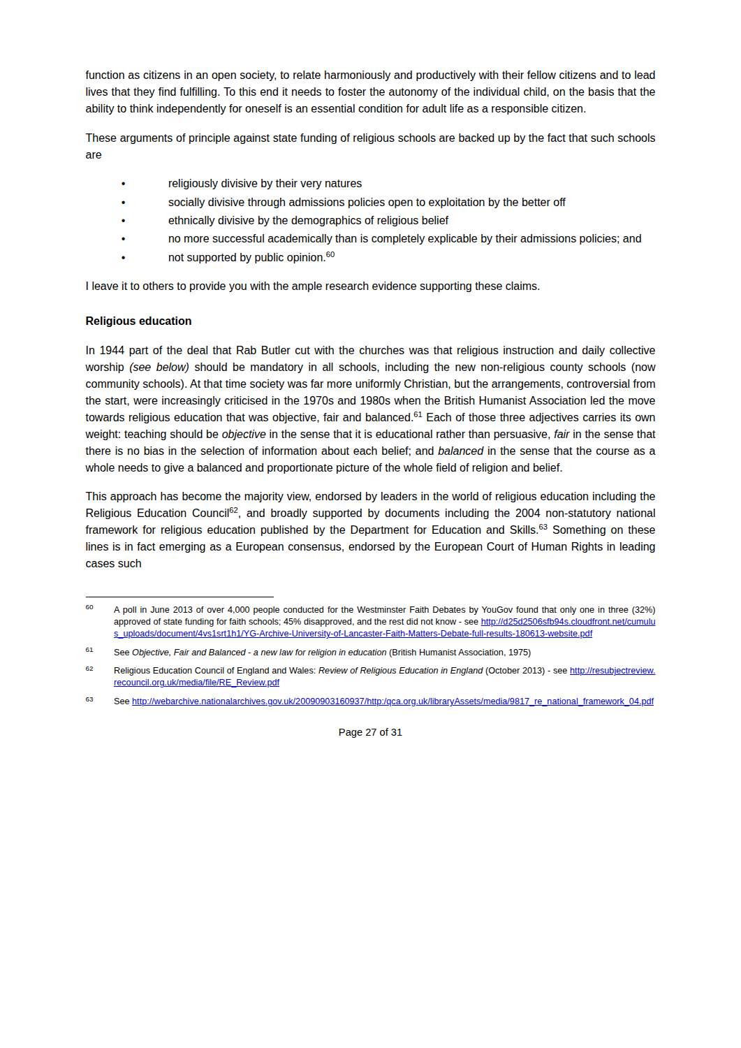function as citizens in an open society, to relate harmoniously and productively with their fellow citizens and to lead lives that they find fulfilling. To this end it needs to foster the autonomy of the individual child, on the basis that the ability to think independently for oneself is an essential condition for adult life as a responsible citizen.
These arguments of principle against state funding of religious schools are backed up by the fact that such schools are
religiously divisive by their very natures
socially divisive through admissions policies open to exploitation by the better off
ethnically divisive by the demographics of religious belief
no more successful academically than is completely explicable by their admissions policies; and
not supported by public opinion.60
I leave it to others to provide you with the ample research evidence supporting these claims.
Religious education
In 1944 part of the deal that Rab Butler cut with the churches was that religious instruction and daily collective worship (see below) should be mandatory in all schools, including the new non-religious county schools (now community schools). At that time society was far more uniformly Christian, but the arrangements, controversial from the start, were increasingly criticised in the 1970s and 1980s when the British Humanist Association led the move towards religious education that was objective, fair and balanced.61 Each of those three adjectives carries its own weight: teaching should be objective in the sense that it is educational rather than persuasive, fair in the sense that there is no bias in the selection of information about each belief; and balanced in the sense that the course as a whole needs to give a balanced and proportionate picture of the whole field of religion and belief.
This approach has become the majority view, endorsed by leaders in the world of religious education including the Religious Education Council62, and broadly supported by documents including the 2004 non-statutory national framework for religious education published by the Department for Education and Skills.63 Something on these lines is in fact emerging as a European consensus, endorsed by the European Court of Human Rights in leading cases such
60 A poll in June 2013 of over 4,000 people conducted for the Westminster Faith Debates by YouGov found that only one in three (32%) approved of state funding for faith schools; 45% disapproved, and the rest did not know - see http://d25d2506sfb94s.cloudfront.net/cumulus_uploads/document/4vs1srt1h1/YG-Archive-University-of-Lancaster-Faith-Matters-Debate-full-results-180613-website.pdf
61 See Objective, Fair and Balanced - a new law for religion in education (British Humanist Association, 1975)
62 Religious Education Council of England and Wales: Review of Religious Education in England (October 2013) - see http://resubjectreview.recouncil.org.uk/media/file/RE_Review.pdf
63 See http://webarchive.nationalarchives.gov.uk/20090903160937/http:/qca.org.uk/libraryAssets/media/9817_re_national_framework_04.pdf
Page 27 of 31